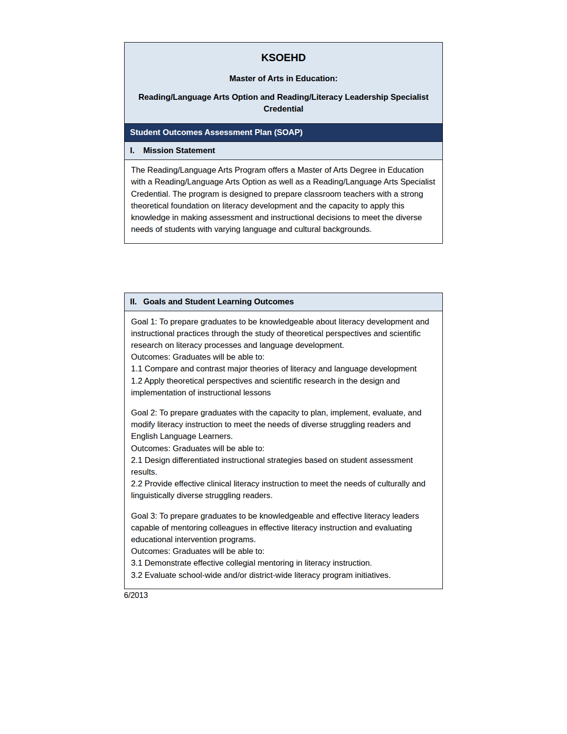KSOEHD
Master of Arts in Education:
Reading/Language Arts Option and Reading/Literacy Leadership Specialist Credential
Student Outcomes Assessment Plan (SOAP)
I. Mission Statement
The Reading/Language Arts Program offers a Master of Arts Degree in Education with a Reading/Language Arts Option as well as a Reading/Language Arts Specialist Credential. The program is designed to prepare classroom teachers with a strong theoretical foundation on literacy development and the capacity to apply this knowledge in making assessment and instructional decisions to meet the diverse needs of students with varying language and cultural backgrounds.
II. Goals and Student Learning Outcomes
Goal 1: To prepare graduates to be knowledgeable about literacy development and instructional practices through the study of theoretical perspectives and scientific research on literacy processes and language development.
Outcomes: Graduates will be able to:
1.1 Compare and contrast major theories of literacy and language development
1.2 Apply theoretical perspectives and scientific research in the design and implementation of instructional lessons
Goal 2: To prepare graduates with the capacity to plan, implement, evaluate, and modify literacy instruction to meet the needs of diverse struggling readers and English Language Learners.
Outcomes: Graduates will be able to:
2.1 Design differentiated instructional strategies based on student assessment results.
2.2 Provide effective clinical literacy instruction to meet the needs of culturally and linguistically diverse struggling readers.
Goal 3: To prepare graduates to be knowledgeable and effective literacy leaders capable of mentoring colleagues in effective literacy instruction and evaluating educational intervention programs.
Outcomes: Graduates will be able to:
3.1 Demonstrate effective collegial mentoring in literacy instruction.
3.2 Evaluate school-wide and/or district-wide literacy program initiatives.
6/2013